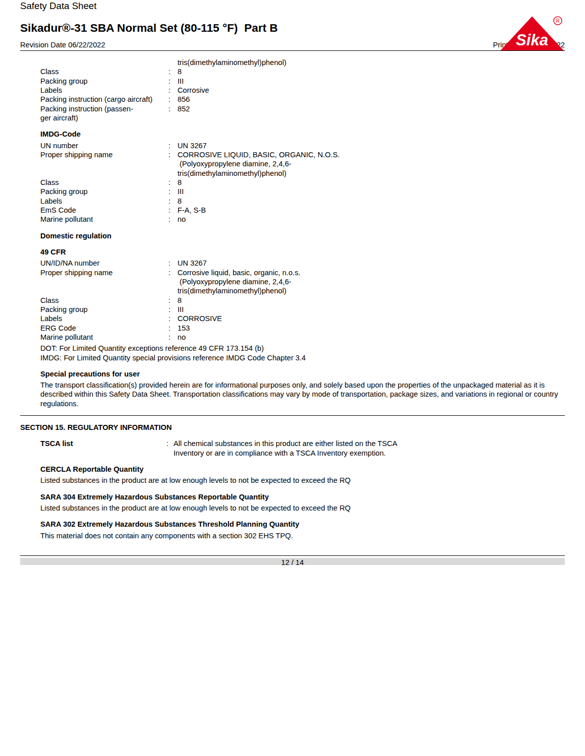Sika R
Safety Data Sheet
Sikadur®-31 SBA Normal Set (80-115 °F) Part B
Revision Date 06/22/2022 Print Date 06/22/2022
| | | tris(dimethylaminomethyl)phenol) |
| Class | : | 8 |
| Packing group | : | III |
| Labels | : | Corrosive |
| Packing instruction (cargo aircraft) | : | 856 |
| Packing instruction (passen- ger aircraft) | : | 852 |
IMDG-Code
| UN number | : | UN 3267 |
| Proper shipping name | : | CORROSIVE LIQUID, BASIC, ORGANIC, N.O.S. (Polyoxypropylene diamine, 2,4,6- tris(dimethylaminomethyl)phenol) |
| Class | : | 8 |
| Packing group | : | III |
| Labels | : | 8 |
| EmS Code | : | F-A, S-B |
| Marine pollutant | : | no |
Domestic regulation
49 CFR
| UN/ID/NA number | : | UN 3267 |
| Proper shipping name | : | Corrosive liquid, basic, organic, n.o.s. (Polyoxypropylene diamine, 2,4,6- tris(dimethylaminomethyl)phenol) |
| Class | : | 8 |
| Packing group | : | III |
| Labels | : | CORROSIVE |
| ERG Code | : | 153 |
| Marine pollutant | : | no |
DOT: For Limited Quantity exceptions reference 49 CFR 173.154 (b)
IMDG: For Limited Quantity special provisions reference IMDG Code Chapter 3.4
Special precautions for user
The transport classification(s) provided herein are for informational purposes only, and solely based upon the properties of the unpackaged material as it is described within this Safety Data Sheet. Transportation classifications may vary by mode of transportation, package sizes, and variations in regional or country regulations.
SECTION 15. REGULATORY INFORMATION
TSCA list: All chemical substances in this product are either listed on the TSCA Inventory or are in compliance with a TSCA Inventory exemption.
CERCLA Reportable Quantity
Listed substances in the product are at low enough levels to not be expected to exceed the RQ
SARA 304 Extremely Hazardous Substances Reportable Quantity
Listed substances in the product are at low enough levels to not be expected to exceed the RQ
SARA 302 Extremely Hazardous Substances Threshold Planning Quantity
This material does not contain any components with a section 302 EHS TPQ.
12 / 14